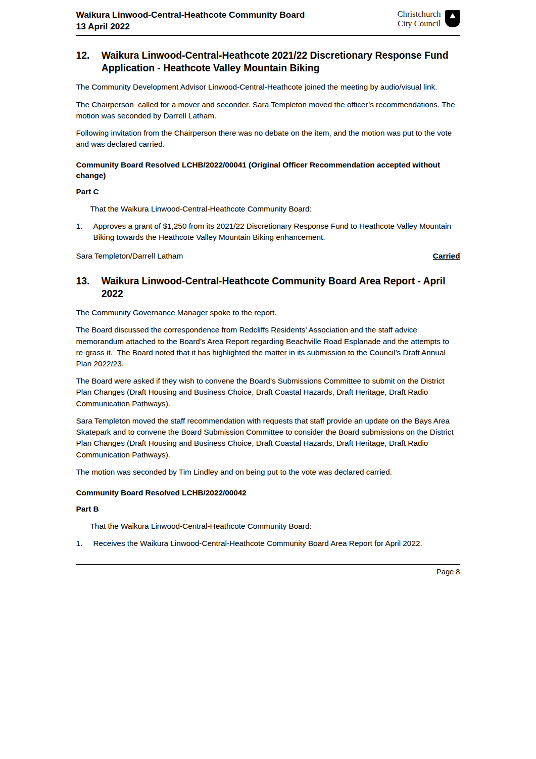Waikura Linwood-Central-Heathcote Community Board
13 April 2022
Christchurch City Council
12. Waikura Linwood-Central-Heathcote 2021/22 Discretionary Response Fund Application - Heathcote Valley Mountain Biking
The Community Development Advisor Linwood-Central-Heathcote joined the meeting by audio/visual link.
The Chairperson called for a mover and seconder. Sara Templeton moved the officer’s recommendations. The motion was seconded by Darrell Latham.
Following invitation from the Chairperson there was no debate on the item, and the motion was put to the vote and was declared carried.
Community Board Resolved LCHB/2022/00041 (Original Officer Recommendation accepted without change)
Part C
That the Waikura Linwood-Central-Heathcote Community Board:
1. Approves a grant of $1,250 from its 2021/22 Discretionary Response Fund to Heathcote Valley Mountain Biking towards the Heathcote Valley Mountain Biking enhancement.
Sara Templeton/Darrell Latham
Carried
13. Waikura Linwood-Central-Heathcote Community Board Area Report - April 2022
The Community Governance Manager spoke to the report.
The Board discussed the correspondence from Redcliffs Residents’ Association and the staff advice memorandum attached to the Board’s Area Report regarding Beachville Road Esplanade and the attempts to re-grass it. The Board noted that it has highlighted the matter in its submission to the Council’s Draft Annual Plan 2022/23.
The Board were asked if they wish to convene the Board’s Submissions Committee to submit on the District Plan Changes (Draft Housing and Business Choice, Draft Coastal Hazards, Draft Heritage, Draft Radio Communication Pathways).
Sara Templeton moved the staff recommendation with requests that staff provide an update on the Bays Area Skatepark and to convene the Board Submission Committee to consider the Board submissions on the District Plan Changes (Draft Housing and Business Choice, Draft Coastal Hazards, Draft Heritage, Draft Radio Communication Pathways).
The motion was seconded by Tim Lindley and on being put to the vote was declared carried.
Community Board Resolved LCHB/2022/00042
Part B
That the Waikura Linwood-Central-Heathcote Community Board:
1. Receives the Waikura Linwood-Central-Heathcote Community Board Area Report for April 2022.
Page 8